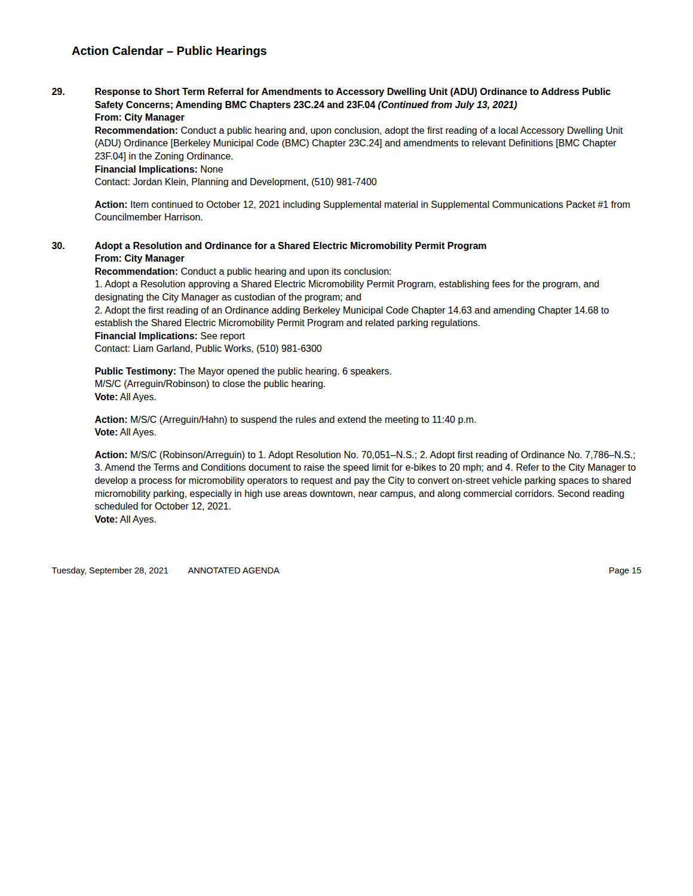Action Calendar – Public Hearings
29.
Response to Short Term Referral for Amendments to Accessory Dwelling Unit (ADU) Ordinance to Address Public Safety Concerns; Amending BMC Chapters 23C.24 and 23F.04 (Continued from July 13, 2021)
From: City Manager
Recommendation: Conduct a public hearing and, upon conclusion, adopt the first reading of a local Accessory Dwelling Unit (ADU) Ordinance [Berkeley Municipal Code (BMC) Chapter 23C.24] and amendments to relevant Definitions [BMC Chapter 23F.04] in the Zoning Ordinance.
Financial Implications: None
Contact: Jordan Klein, Planning and Development, (510) 981-7400
Action: Item continued to October 12, 2021 including Supplemental material in Supplemental Communications Packet #1 from Councilmember Harrison.
30.
Adopt a Resolution and Ordinance for a Shared Electric Micromobility Permit Program
From: City Manager
Recommendation: Conduct a public hearing and upon its conclusion:
1. Adopt a Resolution approving a Shared Electric Micromobility Permit Program, establishing fees for the program, and designating the City Manager as custodian of the program; and
2. Adopt the first reading of an Ordinance adding Berkeley Municipal Code Chapter 14.63 and amending Chapter 14.68 to establish the Shared Electric Micromobility Permit Program and related parking regulations.
Financial Implications: See report
Contact: Liam Garland, Public Works, (510) 981-6300
Public Testimony: The Mayor opened the public hearing. 6 speakers.
M/S/C (Arreguin/Robinson) to close the public hearing.
Vote: All Ayes.
Action: M/S/C (Arreguin/Hahn) to suspend the rules and extend the meeting to 11:40 p.m.
Vote: All Ayes.
Action: M/S/C (Robinson/Arreguin) to 1. Adopt Resolution No. 70,051–N.S.; 2. Adopt first reading of Ordinance No. 7,786–N.S.; 3. Amend the Terms and Conditions document to raise the speed limit for e-bikes to 20 mph; and 4. Refer to the City Manager to develop a process for micromobility operators to request and pay the City to convert on-street vehicle parking spaces to shared micromobility parking, especially in high use areas downtown, near campus, and along commercial corridors. Second reading scheduled for October 12, 2021.
Vote: All Ayes.
Tuesday, September 28, 2021 ANNOTATED AGENDA Page 15